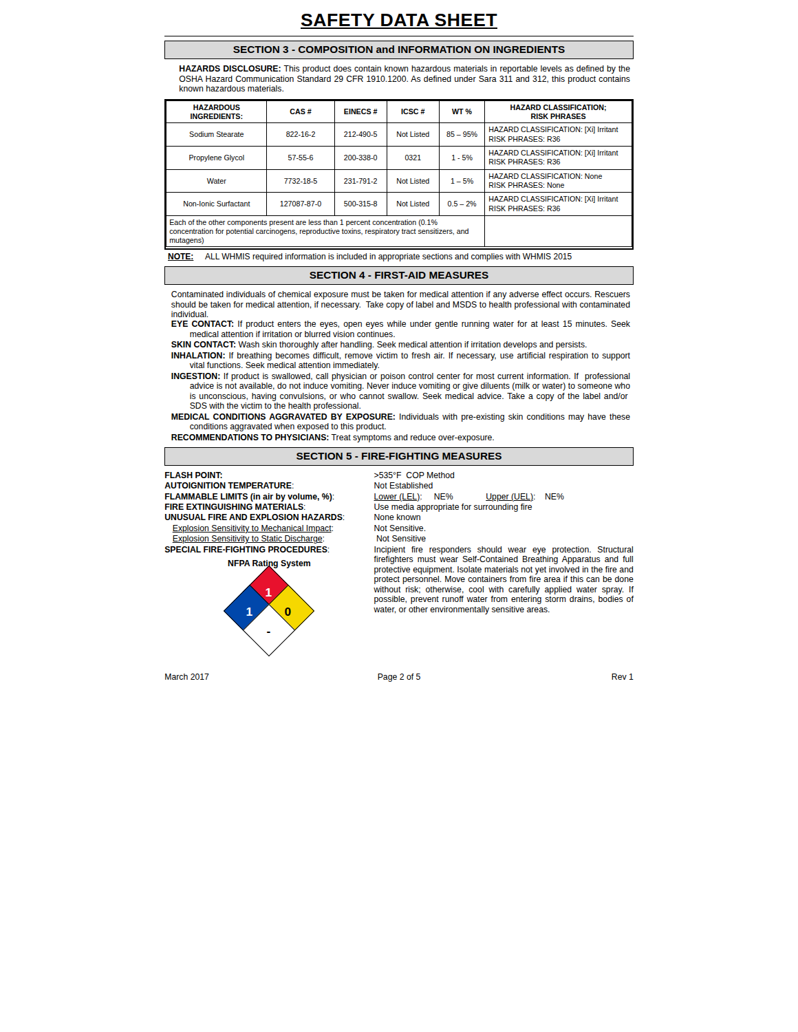SAFETY DATA SHEET
SECTION 3 - COMPOSITION and INFORMATION ON INGREDIENTS
HAZARDS DISCLOSURE: This product does contain known hazardous materials in reportable levels as defined by the OSHA Hazard Communication Standard 29 CFR 1910.1200. As defined under Sara 311 and 312, this product contains known hazardous materials.
| HAZARDOUS INGREDIENTS: | CAS # | EINECS # | ICSC # | WT % | HAZARD CLASSIFICATION; RISK PHRASES |
| --- | --- | --- | --- | --- | --- |
| Sodium Stearate | 822-16-2 | 212-490-5 | Not Listed | 85 – 95% | HAZARD CLASSIFICATION: [Xi] Irritant RISK PHRASES: R36 |
| Propylene Glycol | 57-55-6 | 200-338-0 | 0321 | 1 - 5% | HAZARD CLASSIFICATION: [Xi] Irritant RISK PHRASES: R36 |
| Water | 7732-18-5 | 231-791-2 | Not Listed | 1 – 5% | HAZARD CLASSIFICATION: None RISK PHRASES: None |
| Non-Ionic Surfactant | 127087-87-0 | 500-315-8 | Not Listed | 0.5 – 2% | HAZARD CLASSIFICATION: [Xi] Irritant RISK PHRASES: R36 |
| Each of the other components present are less than 1 percent concentration (0.1% concentration for potential carcinogens, reproductive toxins, respiratory tract sensitizers, and mutagens) | |
NOTE: ALL WHMIS required information is included in appropriate sections and complies with WHMIS 2015
SECTION 4 - FIRST-AID MEASURES
Contaminated individuals of chemical exposure must be taken for medical attention if any adverse effect occurs. Rescuers should be taken for medical attention, if necessary. Take copy of label and MSDS to health professional with contaminated individual.
EYE CONTACT: If product enters the eyes, open eyes while under gentle running water for at least 15 minutes. Seek medical attention if irritation or blurred vision continues.
SKIN CONTACT: Wash skin thoroughly after handling. Seek medical attention if irritation develops and persists.
INHALATION: If breathing becomes difficult, remove victim to fresh air. If necessary, use artificial respiration to support vital functions. Seek medical attention immediately.
INGESTION: If product is swallowed, call physician or poison control center for most current information. If professional advice is not available, do not induce vomiting. Never induce vomiting or give diluents (milk or water) to someone who is unconscious, having convulsions, or who cannot swallow. Seek medical advice. Take a copy of the label and/or SDS with the victim to the health professional.
MEDICAL CONDITIONS AGGRAVATED BY EXPOSURE: Individuals with pre-existing skin conditions may have these conditions aggravated when exposed to this product.
RECOMMENDATIONS TO PHYSICIANS: Treat symptoms and reduce over-exposure.
SECTION 5 - FIRE-FIGHTING MEASURES
| FLASH POINT: | >535°F COP Method |
| AUTOIGNITION TEMPERATURE : | Not Established |
| FLAMMABLE LIMITS (in air by volume, %) : | Lower (LEL) : NE% Upper (UEL) : NE% |
| FIRE EXTINGUISHING MATERIALS : | Use media appropriate for surrounding fire |
| UNUSUAL FIRE AND EXPLOSION HAZARDS : | None known |
| Explosion Sensitivity to Mechanical Impact : | Not Sensitive. |
| Explosion Sensitivity to Static Discharge : | Not Sensitive |
| SPECIAL FIRE-FIGHTING PROCEDURES : NFPA Rating System 1 1 0 - | Incipient fire responders should wear eye protection. Structural firefighters must wear Self-Contained Breathing Apparatus and full protective equipment. Isolate materials not yet involved in the fire and protect personnel. Move containers from fire area if this can be done without risk; otherwise, cool with carefully applied water spray. If possible, prevent runoff water from entering storm drains, bodies of water, or other environmentally sensitive areas. |
March 2017
Page 2 of 5
Rev 1